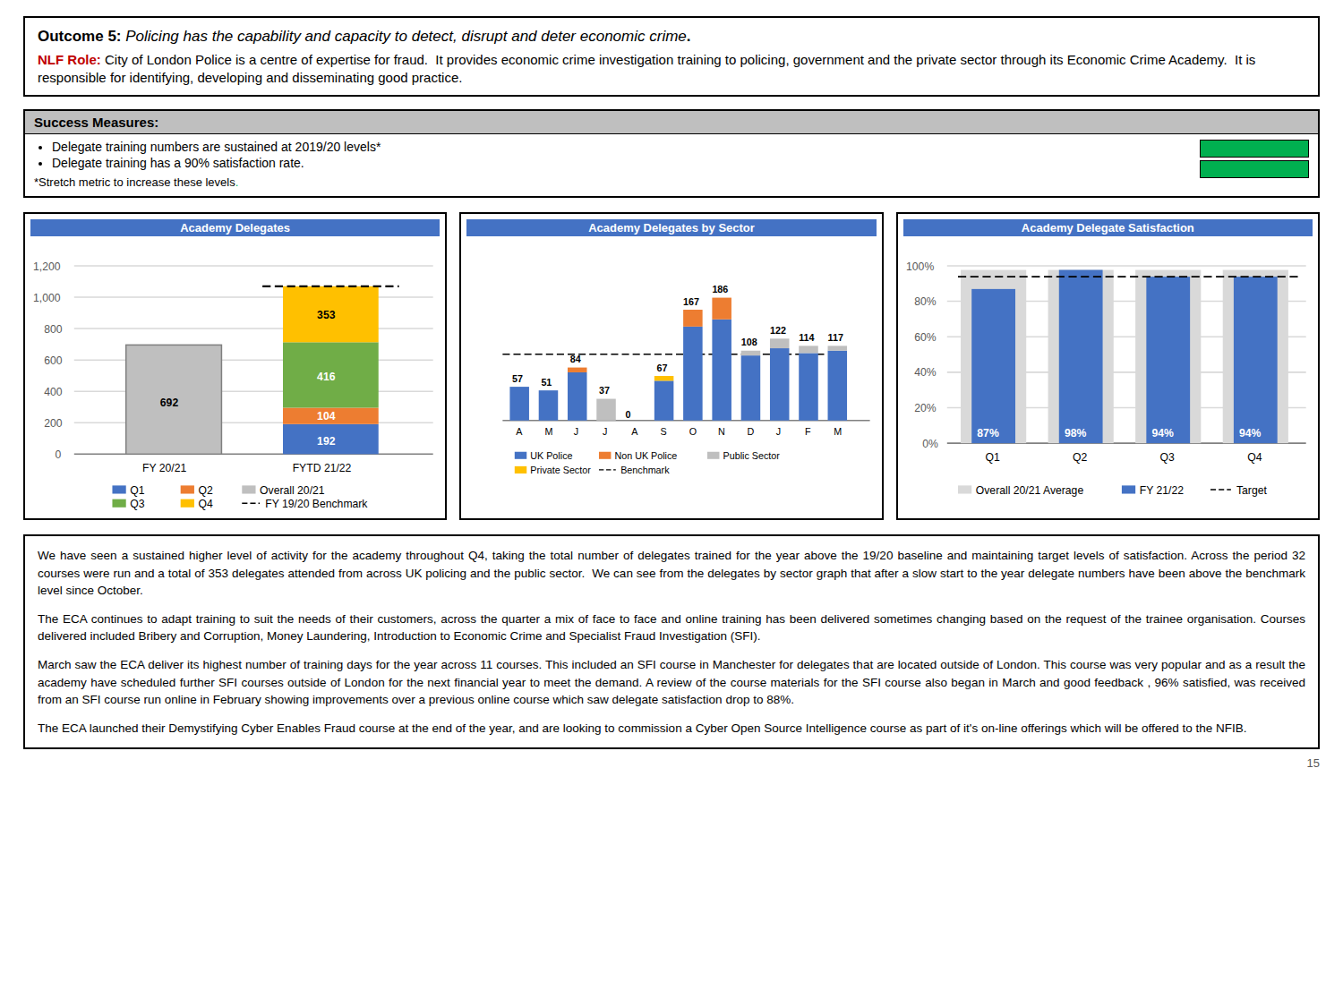Outcome 5: Policing has the capability and capacity to detect, disrupt and deter economic crime.
NLF Role: City of London Police is a centre of expertise for fraud. It provides economic crime investigation training to policing, government and the private sector through its Economic Crime Academy. It is responsible for identifying, developing and disseminating good practice.
Success Measures:
Delegate training numbers are sustained at 2019/20 levels*
Delegate training has a 90% satisfaction rate.
*Stretch metric to increase these levels.
Academy Delegates
1,200 1,000 800 600 400 200 0 692 192 104 416 353 FY 20/21 FYTD 21/22 Q1 Q2 Q3 Q4 Overall 20/21 FY 19/20 Benchmark
Academy Delegates by Sector
57 51 84 37 0 67 167 186 108 122 114 117 A M J J A S O N D J F M UK Police Non UK Police Public Sector Private Sector Benchmark
Academy Delegate Satisfaction
100% 80% 60% 40% 20% 0% 87% 98% 94% 94% Q1 Q2 Q3 Q4 Overall 20/21 Average FY 21/22 Target
We have seen a sustained higher level of activity for the academy throughout Q4, taking the total number of delegates trained for the year above the 19/20 baseline and maintaining target levels of satisfaction. Across the period 32 courses were run and a total of 353 delegates attended from across UK policing and the public sector. We can see from the delegates by sector graph that after a slow start to the year delegate numbers have been above the benchmark level since October.
The ECA continues to adapt training to suit the needs of their customers, across the quarter a mix of face to face and online training has been delivered sometimes changing based on the request of the trainee organisation. Courses delivered included Bribery and Corruption, Money Laundering, Introduction to Economic Crime and Specialist Fraud Investigation (SFI).
March saw the ECA deliver its highest number of training days for the year across 11 courses. This included an SFI course in Manchester for delegates that are located outside of London. This course was very popular and as a result the academy have scheduled further SFI courses outside of London for the next financial year to meet the demand. A review of the course materials for the SFI course also began in March and good feedback , 96% satisfied, was received from an SFI course run online in February showing improvements over a previous online course which saw delegate satisfaction drop to 88%.
The ECA launched their Demystifying Cyber Enables Fraud course at the end of the year, and are looking to commission a Cyber Open Source Intelligence course as part of it's on-line offerings which will be offered to the NFIB.
15